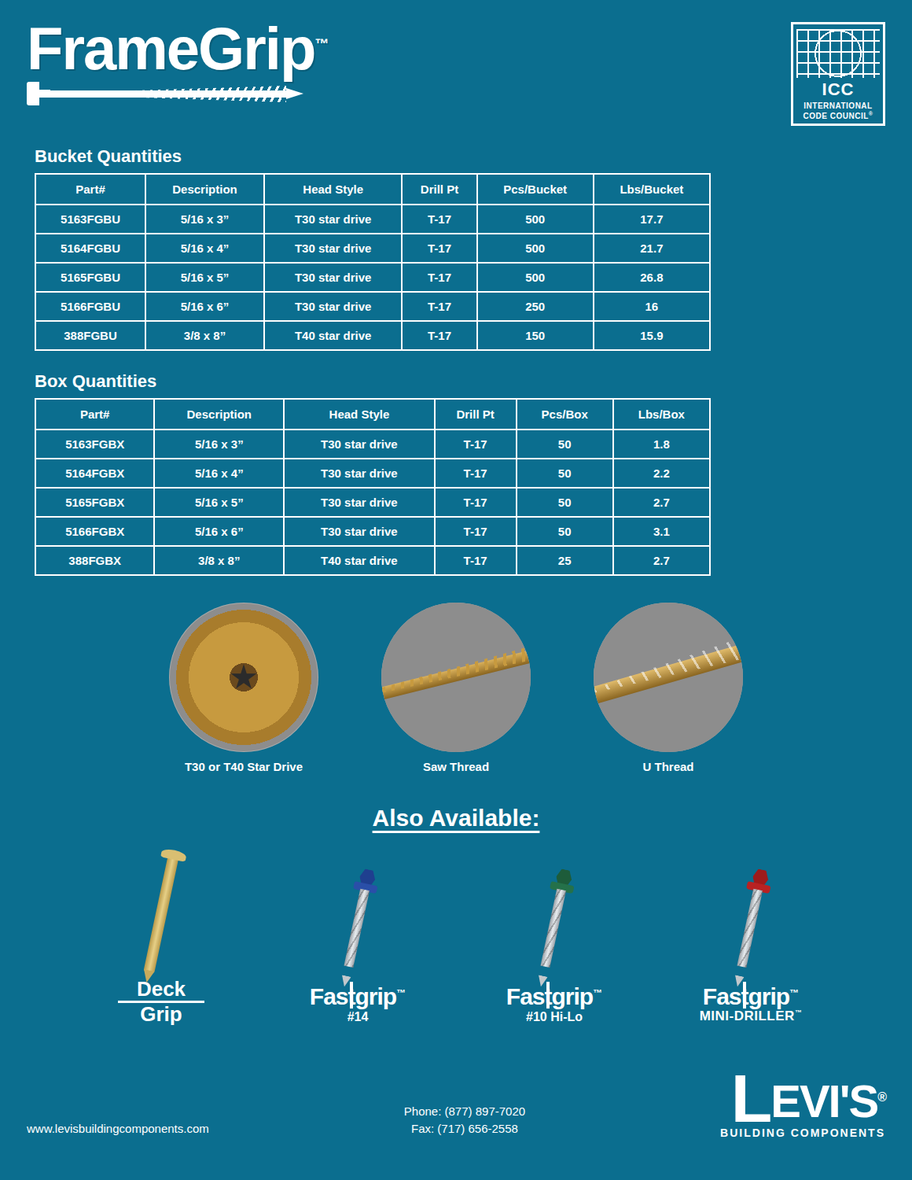FrameGrip™
ICC
INTERNATIONAL
CODE COUNCIL®
Bucket Quantities
| Part# | Description | Head Style | Drill Pt | Pcs/Bucket | Lbs/Bucket |
| --- | --- | --- | --- | --- | --- |
| 5163FGBU | 5/16 x 3” | T30 star drive | T-17 | 500 | 17.7 |
| 5164FGBU | 5/16 x 4” | T30 star drive | T-17 | 500 | 21.7 |
| 5165FGBU | 5/16 x 5” | T30 star drive | T-17 | 500 | 26.8 |
| 5166FGBU | 5/16 x 6” | T30 star drive | T-17 | 250 | 16 |
| 388FGBU | 3/8 x 8” | T40 star drive | T-17 | 150 | 15.9 |
Box Quantities
| Part# | Description | Head Style | Drill Pt | Pcs/Box | Lbs/Box |
| --- | --- | --- | --- | --- | --- |
| 5163FGBX | 5/16 x 3” | T30 star drive | T-17 | 50 | 1.8 |
| 5164FGBX | 5/16 x 4” | T30 star drive | T-17 | 50 | 2.2 |
| 5165FGBX | 5/16 x 5” | T30 star drive | T-17 | 50 | 2.7 |
| 5166FGBX | 5/16 x 6” | T30 star drive | T-17 | 50 | 3.1 |
| 388FGBX | 3/8 x 8” | T40 star drive | T-17 | 25 | 2.7 |
T30 or T40 Star Drive
Saw Thread
U Thread
Also Available:
Deck Grip
Fastgrip™
#14
Fastgrip™
#10 Hi-Lo
Fastgrip™
MINI-DRILLER™
www.levisbuildingcomponents.com
Phone: (877) 897-7020
Fax: (717) 656-2558
LEVI'S®
BUILDING COMPONENTS